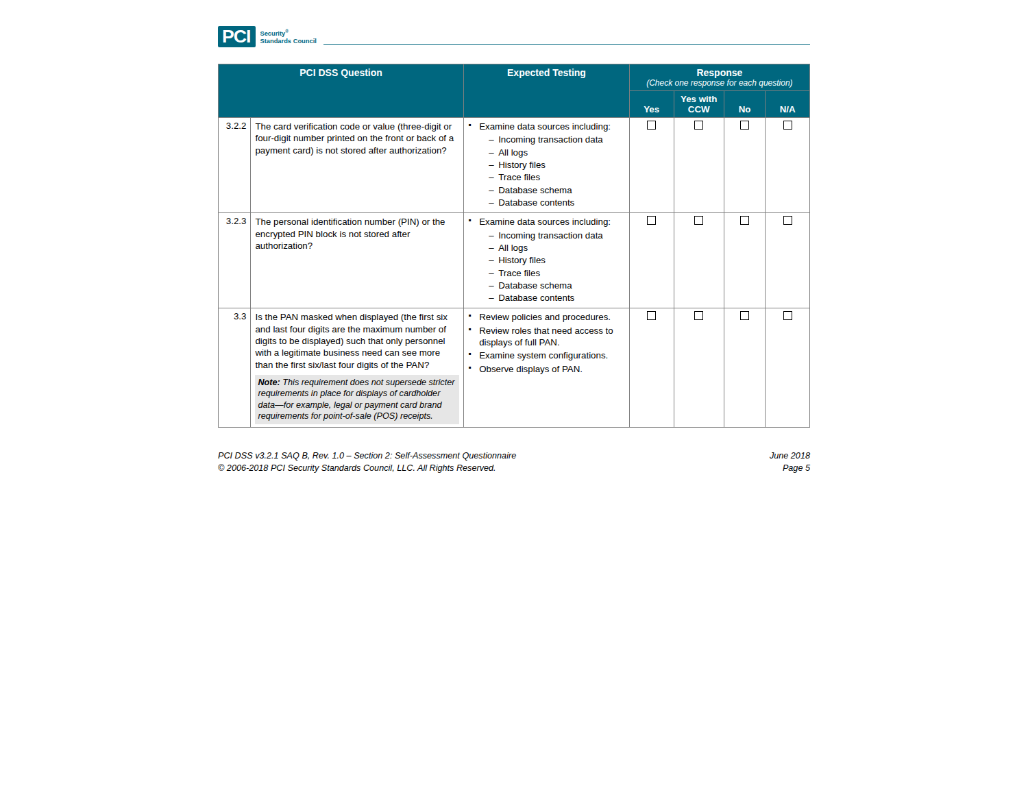PCI
Security®
Standards Council
| PCI DSS Question | Expected Testing | Response (Check one response for each question) |
| --- | --- | --- |
| Yes | Yes with CCW | No | N/A |
| 3.2.2 | The card verification code or value (three-digit or four-digit number printed on the front or back of a payment card) is not stored after authorization? | Examine data sources including: Incoming transaction data All logs History files Trace files Database schema Database contents | | | | |
| 3.2.3 | The personal identification number (PIN) or the encrypted PIN block is not stored after authorization? | Examine data sources including: Incoming transaction data All logs History files Trace files Database schema Database contents | | | | |
| 3.3 | Is the PAN masked when displayed (the first six and last four digits are the maximum number of digits to be displayed) such that only personnel with a legitimate business need can see more than the first six/last four digits of the PAN? Note: This requirement does not supersede stricter requirements in place for displays of cardholder data—for example, legal or payment card brand requirements for point-of-sale (POS) receipts. | Review policies and procedures. Review roles that need access to displays of full PAN. Examine system configurations. Observe displays of PAN. | | | | |
PCI DSS v3.2.1 SAQ B, Rev. 1.0 – Section 2: Self-Assessment Questionnaire
© 2006-2018 PCI Security Standards Council, LLC. All Rights Reserved.
June 2018
Page 5